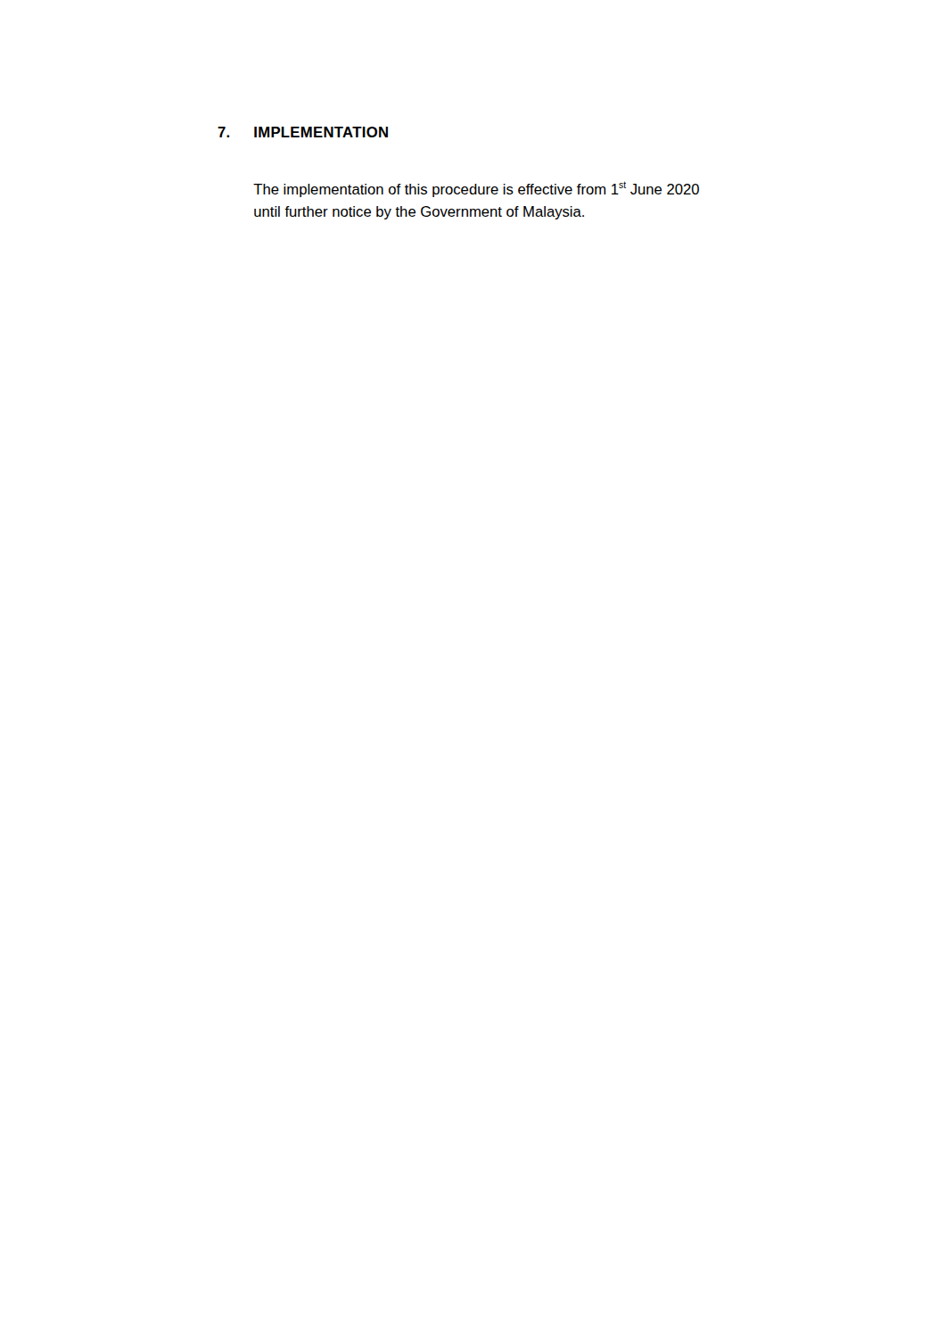7. IMPLEMENTATION
The implementation of this procedure is effective from 1st June 2020 until further notice by the Government of Malaysia.